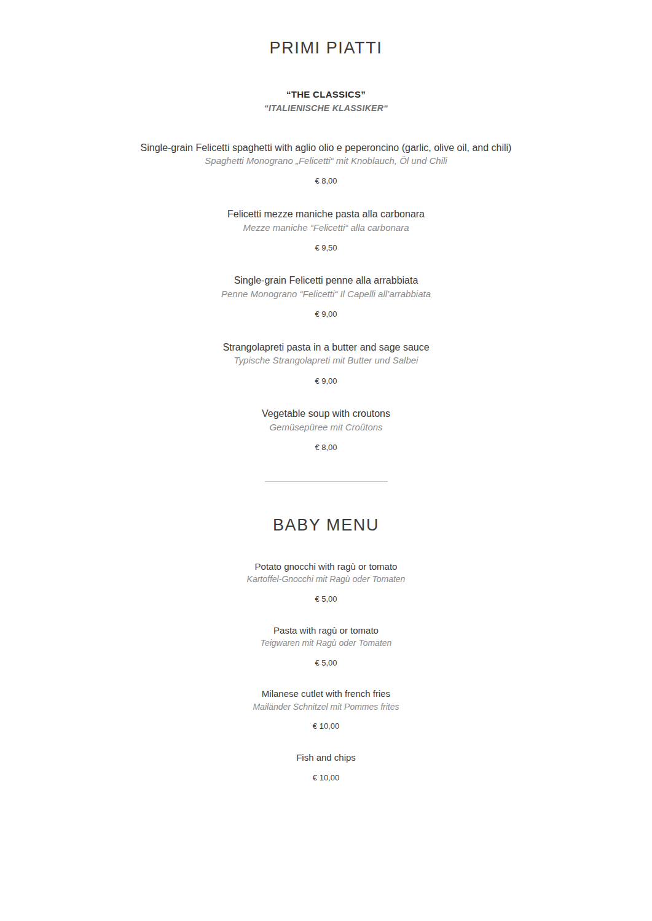PRIMI PIATTI
“THE CLASSICS” “ITALIENISCHE KLASSIKER“
Single-grain Felicetti spaghetti with aglio olio e peperoncino (garlic, olive oil, and chili) Spaghetti Monograno „Felicetti“ mit Knoblauch, Öl und Chili € 8,00
Felicetti mezze maniche pasta alla carbonara Mezze maniche “Felicetti“ alla carbonara € 9,50
Single-grain Felicetti penne alla arrabbiata Penne Monograno “Felicetti“ Il Capelli all’arrabbiata € 9,00
Strangolapreti pasta in a butter and sage sauce Typische Strangolapreti mit Butter und Salbei € 9,00
Vegetable soup with croutons Gemüsepüree mit Croûtons € 8,00
BABY MENU
Potato gnocchi with ragù or tomato Kartoffel-Gnocchi mit Ragù oder Tomaten € 5,00
Pasta with ragù or tomato Teigwaren mit Ragù oder Tomaten € 5,00
Milanese cutlet with french fries Mailänder Schnitzel mit Pommes frites € 10,00
Fish and chips € 10,00